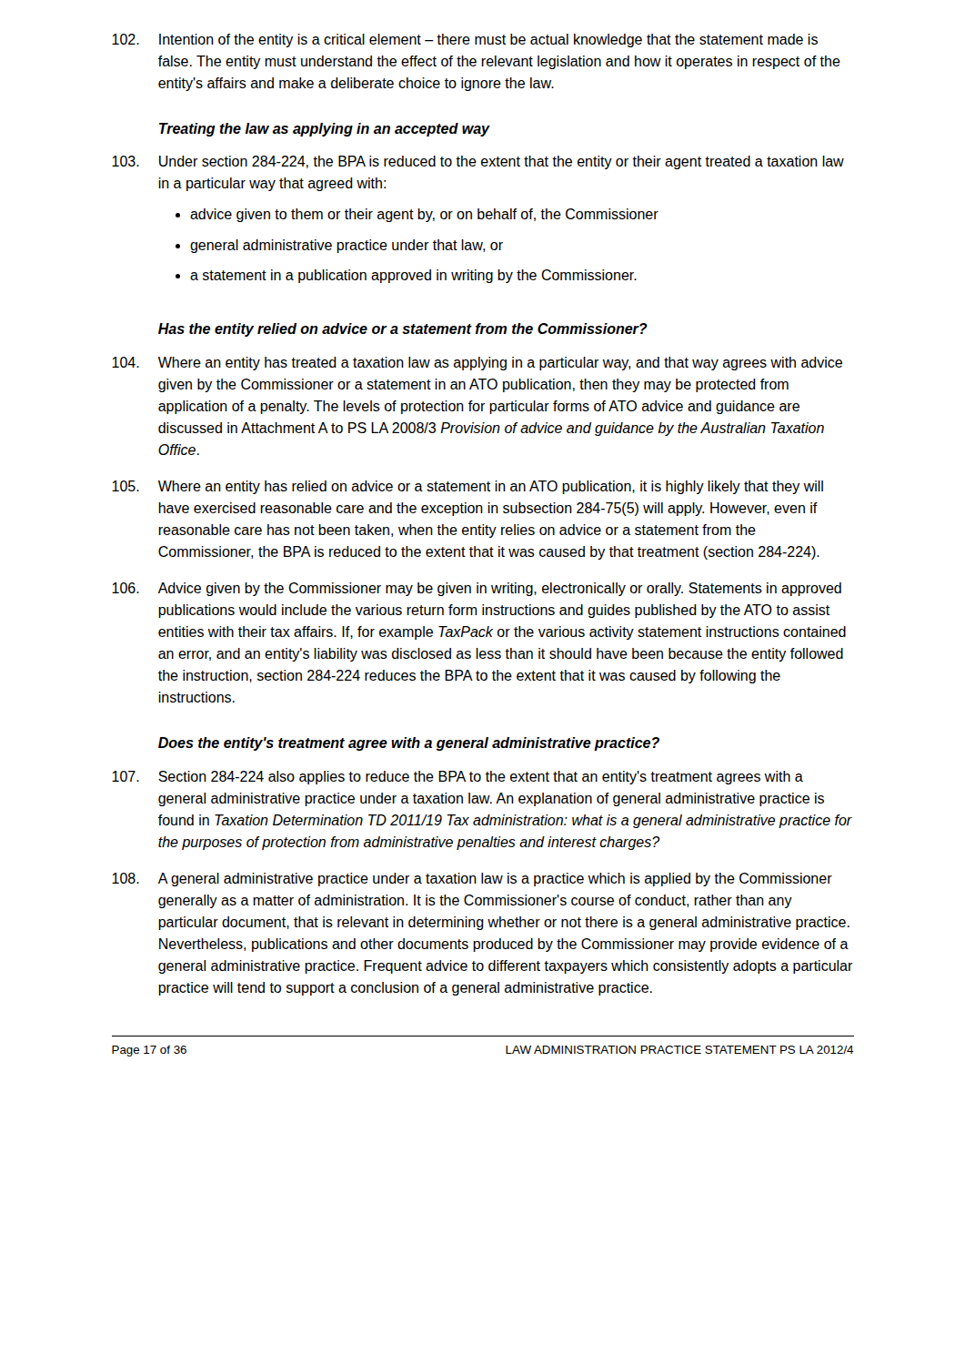102.
Intention of the entity is a critical element – there must be actual knowledge that the statement made is false. The entity must understand the effect of the relevant legislation and how it operates in respect of the entity's affairs and make a deliberate choice to ignore the law.
Treating the law as applying in an accepted way
103.
Under section 284-224, the BPA is reduced to the extent that the entity or their agent treated a taxation law in a particular way that agreed with:
advice given to them or their agent by, or on behalf of, the Commissioner
general administrative practice under that law, or
a statement in a publication approved in writing by the Commissioner.
Has the entity relied on advice or a statement from the Commissioner?
104.
Where an entity has treated a taxation law as applying in a particular way, and that way agrees with advice given by the Commissioner or a statement in an ATO publication, then they may be protected from application of a penalty. The levels of protection for particular forms of ATO advice and guidance are discussed in Attachment A to PS LA 2008/3 Provision of advice and guidance by the Australian Taxation Office.
105.
Where an entity has relied on advice or a statement in an ATO publication, it is highly likely that they will have exercised reasonable care and the exception in subsection 284-75(5) will apply. However, even if reasonable care has not been taken, when the entity relies on advice or a statement from the Commissioner, the BPA is reduced to the extent that it was caused by that treatment (section 284-224).
106.
Advice given by the Commissioner may be given in writing, electronically or orally. Statements in approved publications would include the various return form instructions and guides published by the ATO to assist entities with their tax affairs. If, for example TaxPack or the various activity statement instructions contained an error, and an entity's liability was disclosed as less than it should have been because the entity followed the instruction, section 284-224 reduces the BPA to the extent that it was caused by following the instructions.
Does the entity's treatment agree with a general administrative practice?
107.
Section 284-224 also applies to reduce the BPA to the extent that an entity's treatment agrees with a general administrative practice under a taxation law. An explanation of general administrative practice is found in Taxation Determination TD 2011/19 Tax administration: what is a general administrative practice for the purposes of protection from administrative penalties and interest charges?
108.
A general administrative practice under a taxation law is a practice which is applied by the Commissioner generally as a matter of administration. It is the Commissioner's course of conduct, rather than any particular document, that is relevant in determining whether or not there is a general administrative practice. Nevertheless, publications and other documents produced by the Commissioner may provide evidence of a general administrative practice. Frequent advice to different taxpayers which consistently adopts a particular practice will tend to support a conclusion of a general administrative practice.
Page 17 of 36
LAW ADMINISTRATION PRACTICE STATEMENT PS LA 2012/4